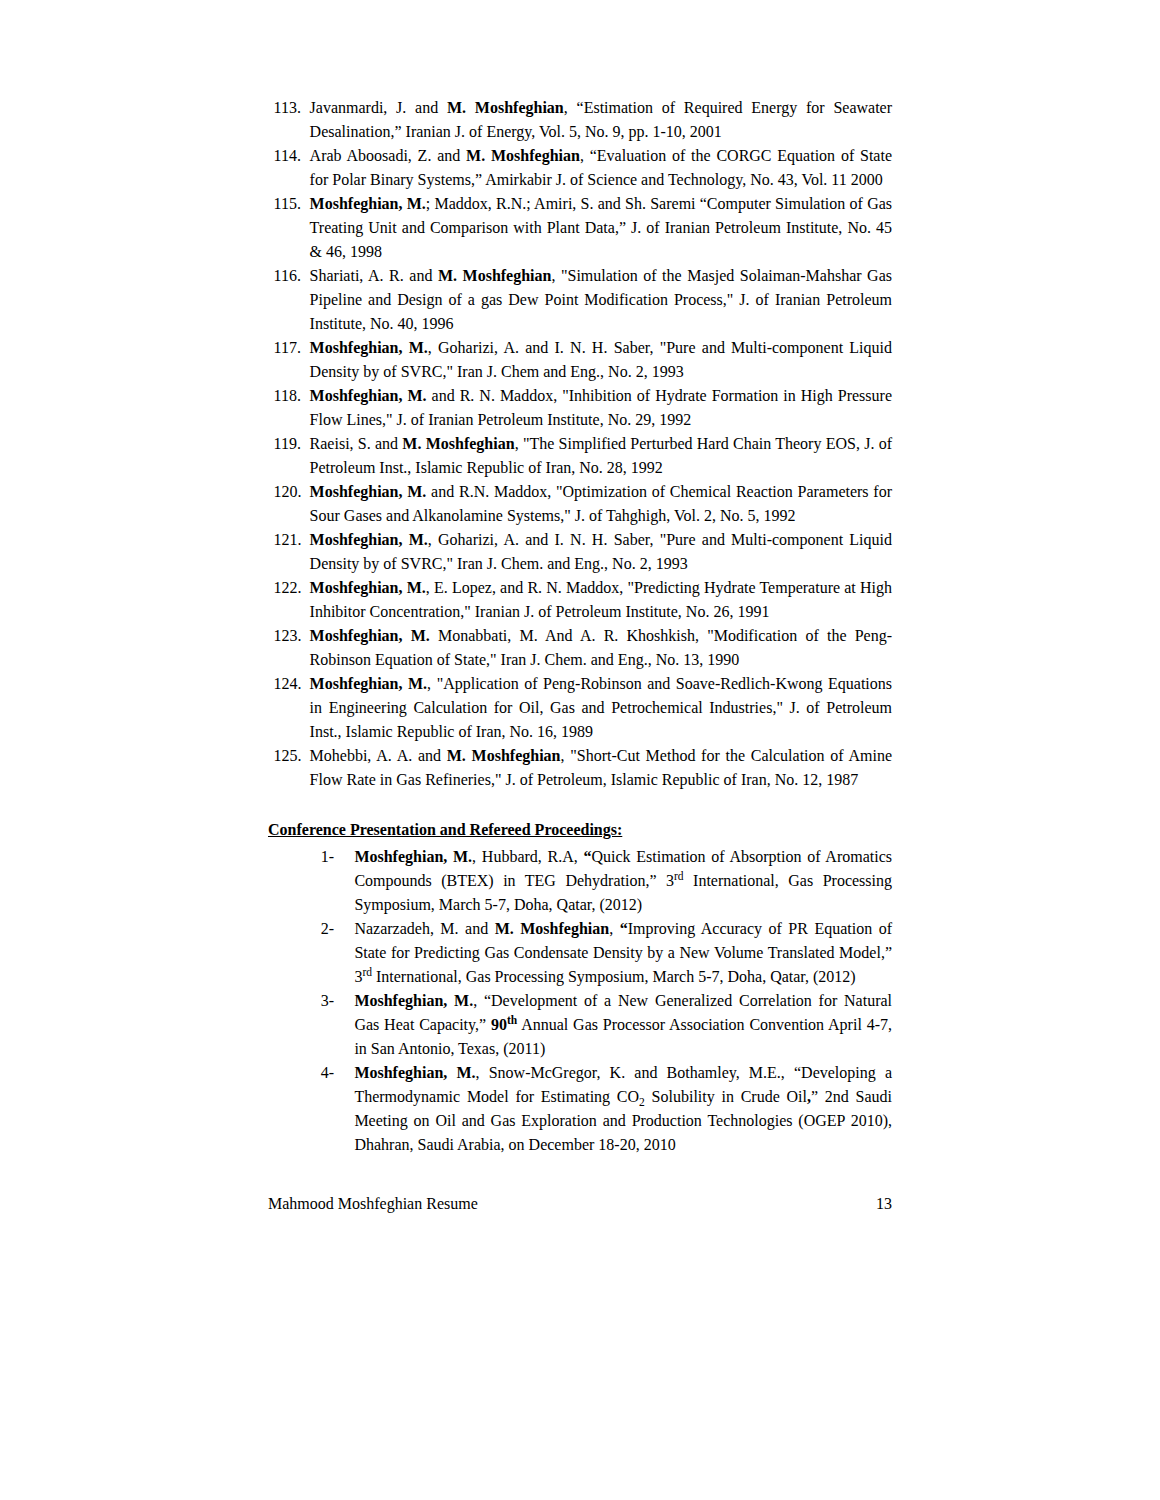113. Javanmardi, J. and M. Moshfeghian, “Estimation of Required Energy for Seawater Desalination,” Iranian J. of Energy, Vol. 5, No. 9, pp. 1-10, 2001
114. Arab Aboosadi, Z. and M. Moshfeghian, “Evaluation of the CORGC Equation of State for Polar Binary Systems,” Amirkabir J. of Science and Technology, No. 43, Vol. 11 2000
115. Moshfeghian, M.; Maddox, R.N.; Amiri, S. and Sh. Saremi “Computer Simulation of Gas Treating Unit and Comparison with Plant Data,” J. of Iranian Petroleum Institute, No. 45 & 46, 1998
116. Shariati, A. R. and M. Moshfeghian, "Simulation of the Masjed Solaiman-Mahshar Gas Pipeline and Design of a gas Dew Point Modification Process," J. of Iranian Petroleum Institute, No. 40, 1996
117. Moshfeghian, M., Goharizi, A. and I. N. H. Saber, "Pure and Multi-component Liquid Density by of SVRC," Iran J. Chem and Eng., No. 2, 1993
118. Moshfeghian, M. and R. N. Maddox, "Inhibition of Hydrate Formation in High Pressure Flow Lines," J. of Iranian Petroleum Institute, No. 29, 1992
119. Raeisi, S. and M. Moshfeghian, "The Simplified Perturbed Hard Chain Theory EOS, J. of Petroleum Inst., Islamic Republic of Iran, No. 28, 1992
120. Moshfeghian, M. and R.N. Maddox, "Optimization of Chemical Reaction Parameters for Sour Gases and Alkanolamine Systems," J. of Tahghigh, Vol. 2, No. 5, 1992
121. Moshfeghian, M., Goharizi, A. and I. N. H. Saber, "Pure and Multi-component Liquid Density by of SVRC," Iran J. Chem. and Eng., No. 2, 1993
122. Moshfeghian, M., E. Lopez, and R. N. Maddox, "Predicting Hydrate Temperature at High Inhibitor Concentration," Iranian J. of Petroleum Institute, No. 26, 1991
123. Moshfeghian, M. Monabbati, M. And A. R. Khoshkish, "Modification of the Peng-Robinson Equation of State," Iran J. Chem. and Eng., No. 13, 1990
124. Moshfeghian, M., "Application of Peng-Robinson and Soave-Redlich-Kwong Equations in Engineering Calculation for Oil, Gas and Petrochemical Industries," J. of Petroleum Inst., Islamic Republic of Iran, No. 16, 1989
125. Mohebbi, A. A. and M. Moshfeghian, "Short-Cut Method for the Calculation of Amine Flow Rate in Gas Refineries," J. of Petroleum, Islamic Republic of Iran, No. 12, 1987
Conference Presentation and Refereed Proceedings:
1-Moshfeghian, M., Hubbard, R.A, “Quick Estimation of Absorption of Aromatics Compounds (BTEX) in TEG Dehydration,” 3rd International, Gas Processing Symposium, March 5-7, Doha, Qatar, (2012)
2-Nazarzadeh, M. and M. Moshfeghian, “Improving Accuracy of PR Equation of State for Predicting Gas Condensate Density by a New Volume Translated Model,” 3rd International, Gas Processing Symposium, March 5-7, Doha, Qatar, (2012)
3-Moshfeghian, M., “Development of a New Generalized Correlation for Natural Gas Heat Capacity,” 90th Annual Gas Processor Association Convention April 4-7, in San Antonio, Texas, (2011)
4-Moshfeghian, M., Snow-McGregor, K. and Bothamley, M.E., “Developing a Thermodynamic Model for Estimating CO2 Solubility in Crude Oil,” 2nd Saudi Meeting on Oil and Gas Exploration and Production Technologies (OGEP 2010), Dhahran, Saudi Arabia, on December 18-20, 2010
Mahmood Moshfeghian Resume 13